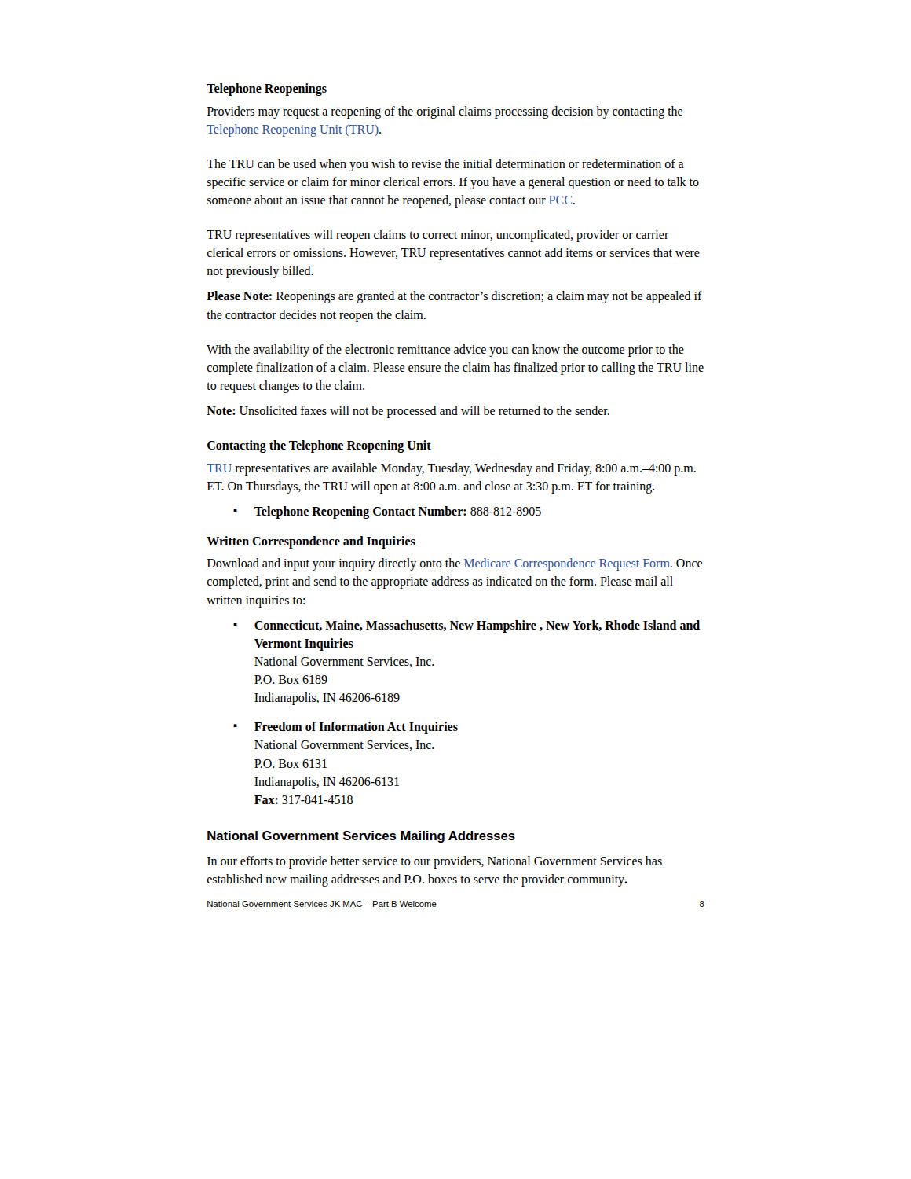Telephone Reopenings
Providers may request a reopening of the original claims processing decision by contacting the Telephone Reopening Unit (TRU).
The TRU can be used when you wish to revise the initial determination or redetermination of a specific service or claim for minor clerical errors. If you have a general question or need to talk to someone about an issue that cannot be reopened, please contact our PCC.
TRU representatives will reopen claims to correct minor, uncomplicated, provider or carrier clerical errors or omissions. However, TRU representatives cannot add items or services that were not previously billed.
Please Note: Reopenings are granted at the contractor’s discretion; a claim may not be appealed if the contractor decides not reopen the claim.
With the availability of the electronic remittance advice you can know the outcome prior to the complete finalization of a claim. Please ensure the claim has finalized prior to calling the TRU line to request changes to the claim.
Note: Unsolicited faxes will not be processed and will be returned to the sender.
Contacting the Telephone Reopening Unit
TRU representatives are available Monday, Tuesday, Wednesday and Friday, 8:00 a.m.–4:00 p.m. ET. On Thursdays, the TRU will open at 8:00 a.m. and close at 3:30 p.m. ET for training.
Telephone Reopening Contact Number: 888-812-8905
Written Correspondence and Inquiries
Download and input your inquiry directly onto the Medicare Correspondence Request Form. Once completed, print and send to the appropriate address as indicated on the form. Please mail all written inquiries to:
Connecticut, Maine, Massachusetts, New Hampshire , New York, Rhode Island and Vermont Inquiries National Government Services, Inc. P.O. Box 6189 Indianapolis, IN 46206-6189
Freedom of Information Act Inquiries National Government Services, Inc. P.O. Box 6131 Indianapolis, IN 46206-6131 Fax: 317-841-4518
National Government Services Mailing Addresses
In our efforts to provide better service to our providers, National Government Services has established new mailing addresses and P.O. boxes to serve the provider community.
National Government Services JK MAC – Part B Welcome 8